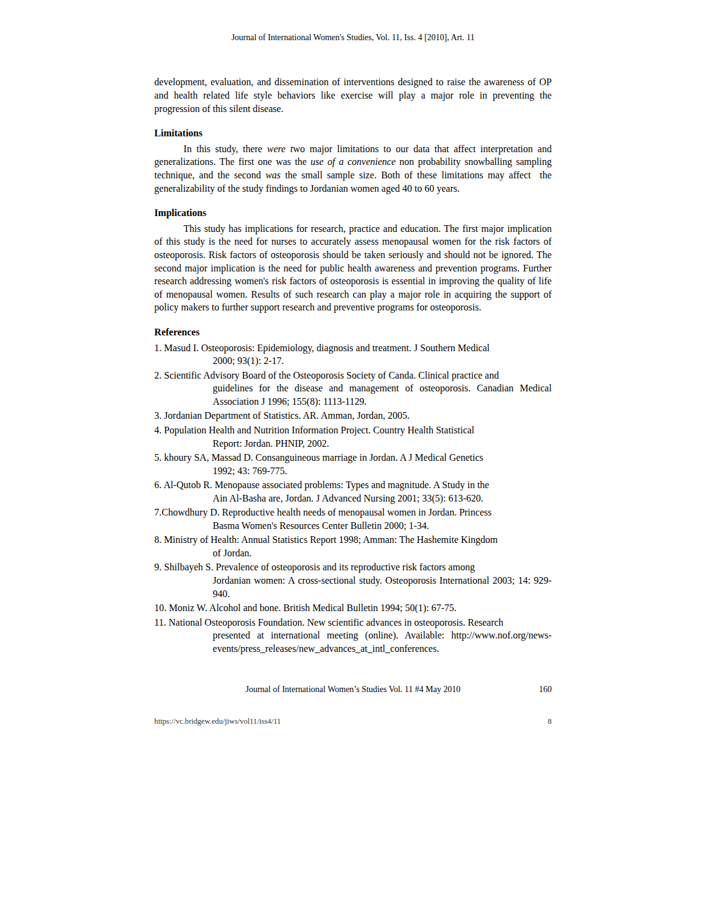Journal of International Women's Studies, Vol. 11, Iss. 4 [2010], Art. 11
development, evaluation, and dissemination of interventions designed to raise the awareness of OP and health related life style behaviors like exercise will play a major role in preventing the progression of this silent disease.
Limitations
In this study, there were two major limitations to our data that affect interpretation and generalizations. The first one was the use of a convenience non probability snowballing sampling technique, and the second was the small sample size. Both of these limitations may affect the generalizability of the study findings to Jordanian women aged 40 to 60 years.
Implications
This study has implications for research, practice and education. The first major implication of this study is the need for nurses to accurately assess menopausal women for the risk factors of osteoporosis. Risk factors of osteoporosis should be taken seriously and should not be ignored. The second major implication is the need for public health awareness and prevention programs. Further research addressing women's risk factors of osteoporosis is essential in improving the quality of life of menopausal women. Results of such research can play a major role in acquiring the support of policy makers to further support research and preventive programs for osteoporosis.
References
1. Masud I. Osteoporosis: Epidemiology, diagnosis and treatment. J Southern Medical2000; 93(1): 2-17.
2. Scientific Advisory Board of the Osteoporosis Society of Canda. Clinical practice andguidelines for the disease and management of osteoporosis. Canadian Medical Association J 1996; 155(8): 1113-1129.
3. Jordanian Department of Statistics. AR. Amman, Jordan, 2005.
4. Population Health and Nutrition Information Project. Country Health StatisticalReport: Jordan. PHNIP, 2002.
5. khoury SA, Massad D. Consanguineous marriage in Jordan. A J Medical Genetics1992; 43: 769-775.
6. Al-Qutob R. Menopause associated problems: Types and magnitude. A Study in theAin Al-Basha are, Jordan. J Advanced Nursing 2001; 33(5): 613-620.
7.Chowdhury D. Reproductive health needs of menopausal women in Jordan. PrincessBasma Women's Resources Center Bulletin 2000; 1-34.
8. Ministry of Health: Annual Statistics Report 1998; Amman: The Hashemite Kingdomof Jordan.
9. Shilbayeh S. Prevalence of osteoporosis and its reproductive risk factors amongJordanian women: A cross-sectional study. Osteoporosis International 2003; 14: 929-940.
10. Moniz W. Alcohol and bone. British Medical Bulletin 1994; 50(1): 67-75.
11. National Osteoporosis Foundation. New scientific advances in osteoporosis. Researchpresented at international meeting (online). Available: http://www.nof.org/news-events/press_releases/new_advances_at_intl_conferences.
Journal of International Women’s Studies Vol. 11 #4 May 2010 160
https://vc.bridgew.edu/jiws/vol11/iss4/11 8